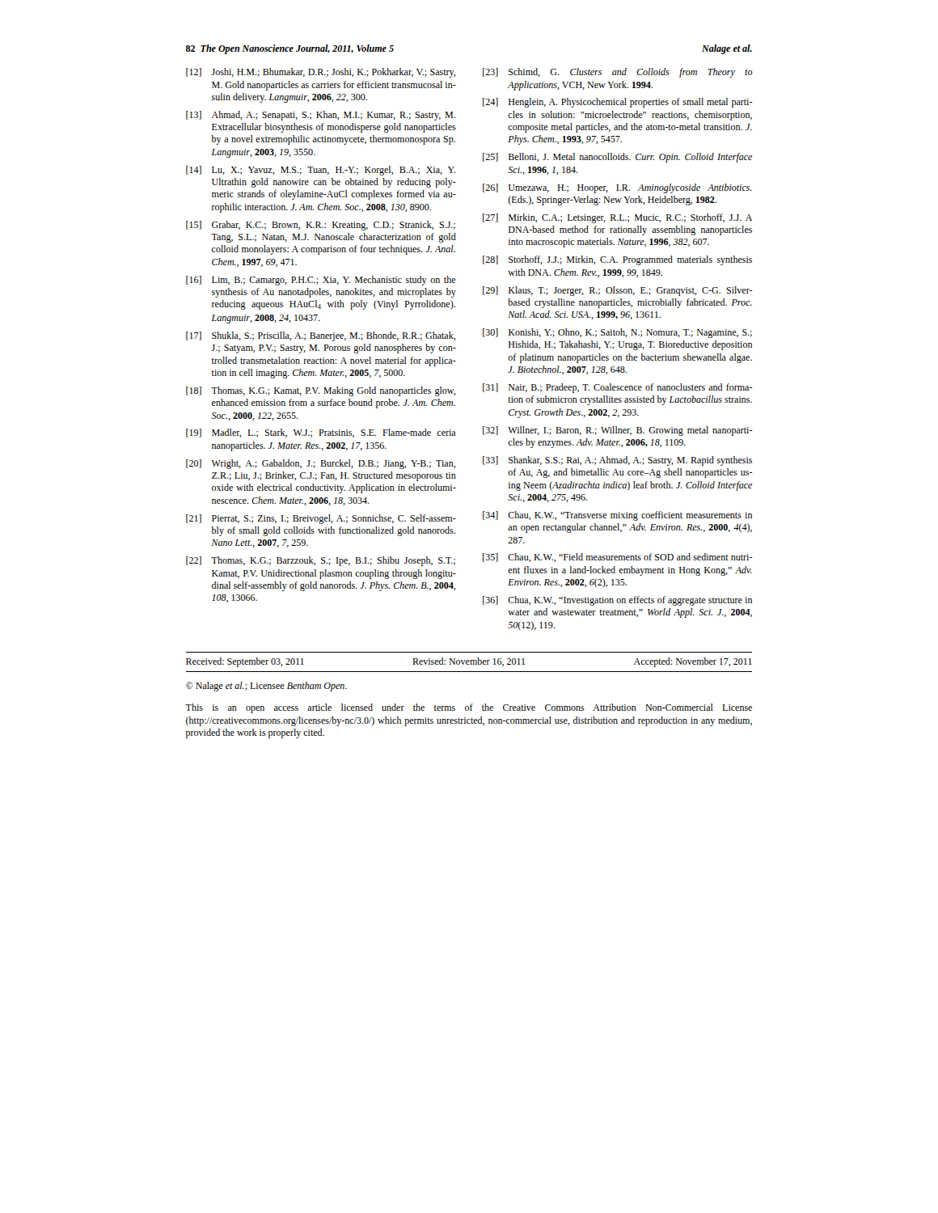82 The Open Nanoscience Journal, 2011, Volume 5
Nalage et al.
[12] Joshi, H.M.; Bhumakar, D.R.; Joshi, K.; Pokharkar, V.; Sastry, M. Gold nanoparticles as carriers for efficient transmucosal insulin delivery. Langmuir, 2006, 22, 300.
[13] Ahmad, A.; Senapati, S.; Khan, M.I.; Kumar, R.; Sastry, M. Extracellular biosynthesis of monodisperse gold nanoparticles by a novel extremophilic actinomycete, thermomonospora Sp. Langmuir, 2003, 19, 3550.
[14] Lu, X.; Yavuz, M.S.; Tuan, H.-Y.; Korgel, B.A.; Xia, Y. Ultrathin gold nanowire can be obtained by reducing polymeric strands of oleylamine-AuCl complexes formed via aurophilic interaction. J. Am. Chem. Soc., 2008, 130, 8900.
[15] Grabar, K.C.; Brown, K.R.: Kreating, C.D.; Stranick, S.J.; Tang, S.L.; Natan, M.J. Nanoscale characterization of gold colloid monolayers: A comparison of four techniques. J. Anal. Chem., 1997, 69, 471.
[16] Lim, B.; Camargo, P.H.C.; Xia, Y. Mechanistic study on the synthesis of Au nanotadpoles, nanokites, and microplates by reducing aqueous HAuCl4 with poly (Vinyl Pyrrolidone). Langmuir, 2008, 24, 10437.
[17] Shukla, S.; Priscilla, A.; Banerjee, M.; Bhonde, R.R.; Ghatak, J.; Satyam, P.V.; Sastry, M. Porous gold nanospheres by controlled transmetalation reaction: A novel material for application in cell imaging. Chem. Mater., 2005, 7, 5000.
[18] Thomas, K.G.; Kamat, P.V. Making Gold nanoparticles glow, enhanced emission from a surface bound probe. J. Am. Chem. Soc., 2000, 122, 2655.
[19] Madler, L.; Stark, W.J.; Pratsinis, S.E. Flame-made ceria nanoparticles. J. Mater. Res., 2002, 17, 1356.
[20] Wright, A.; Gabaldon, J.; Burckel, D.B.; Jiang, Y-B.; Tian, Z.R.; Liu, J.; Brinker, C.J.; Fan, H. Structured mesoporous tin oxide with electrical conductivity. Application in electroluminescence. Chem. Mater., 2006, 18, 3034.
[21] Pierrat, S.; Zins, I.; Breivogel, A.; Sonnichse, C. Self-assembly of small gold colloids with functionalized gold nanorods. Nano Lett., 2007, 7, 259.
[22] Thomas, K.G.; Barzzouk, S.; Ipe, B.I.; Shibu Joseph, S.T.; Kamat, P.V. Unidirectional plasmon coupling through longitudinal self-assembly of gold nanorods. J. Phys. Chem. B., 2004, 108, 13066.
[23] Schimd, G. Clusters and Colloids from Theory to Applications, VCH, New York. 1994.
[24] Henglein, A. Physicochemical properties of small metal particles in solution: "microelectrode" reactions, chemisorption, composite metal particles, and the atom-to-metal transition. J. Phys. Chem., 1993, 97, 5457.
[25] Belloni, J. Metal nanocolloids. Curr. Opin. Colloid Interface Sci., 1996, 1, 184.
[26] Umezawa, H.; Hooper, I.R. Aminoglycoside Antibiotics. (Eds.), Springer-Verlag: New York, Heidelberg, 1982.
[27] Mirkin, C.A.; Letsinger, R.L.; Mucic, R.C.; Storhoff, J.J. A DNA-based method for rationally assembling nanoparticles into macroscopic materials. Nature, 1996, 382, 607.
[28] Storhoff, J.J.; Mirkin, C.A. Programmed materials synthesis with DNA. Chem. Rev., 1999, 99, 1849.
[29] Klaus, T.; Joerger, R.; Olsson, E.; Granqvist, C-G. Silver-based crystalline nanoparticles, microbially fabricated. Proc. Natl. Acad. Sci. USA., 1999, 96, 13611.
[30] Konishi, Y.; Ohno, K.; Saitoh, N.; Nomura, T.; Nagamine, S.; Hishida, H.; Takahashi, Y.; Uruga, T. Bioreductive deposition of platinum nanoparticles on the bacterium shewanella algae. J. Biotechnol., 2007, 128, 648.
[31] Nair, B.; Pradeep, T. Coalescence of nanoclusters and formation of submicron crystallites assisted by Lactobacillus strains. Cryst. Growth Des., 2002, 2, 293.
[32] Willner, I.; Baron, R.; Willner, B. Growing metal nanoparticles by enzymes. Adv. Mater., 2006, 18, 1109.
[33] Shankar, S.S.; Rai, A.; Ahmad, A.; Sastry, M. Rapid synthesis of Au, Ag, and bimetallic Au core–Ag shell nanoparticles using Neem (Azadirachta indica) leaf broth. J. Colloid Interface Sci., 2004, 275, 496.
[34] Chau, K.W., “Transverse mixing coefficient measurements in an open rectangular channel,” Adv. Environ. Res., 2000, 4(4), 287.
[35] Chau, K.W., “Field measurements of SOD and sediment nutrient fluxes in a land-locked embayment in Hong Kong,” Adv. Environ. Res., 2002, 6(2), 135.
[36] Chua, K.W., “Investigation on effects of aggregate structure in water and wastewater treatment,” World Appl. Sci. J., 2004, 50(12), 119.
Received: September 03, 2011 Revised: November 16, 2011 Accepted: November 17, 2011
© Nalage et al.; Licensee Bentham Open.
This is an open access article licensed under the terms of the Creative Commons Attribution Non-Commercial License (http://creativecommons.org/licenses/by-nc/3.0/) which permits unrestricted, non-commercial use, distribution and reproduction in any medium, provided the work is properly cited.